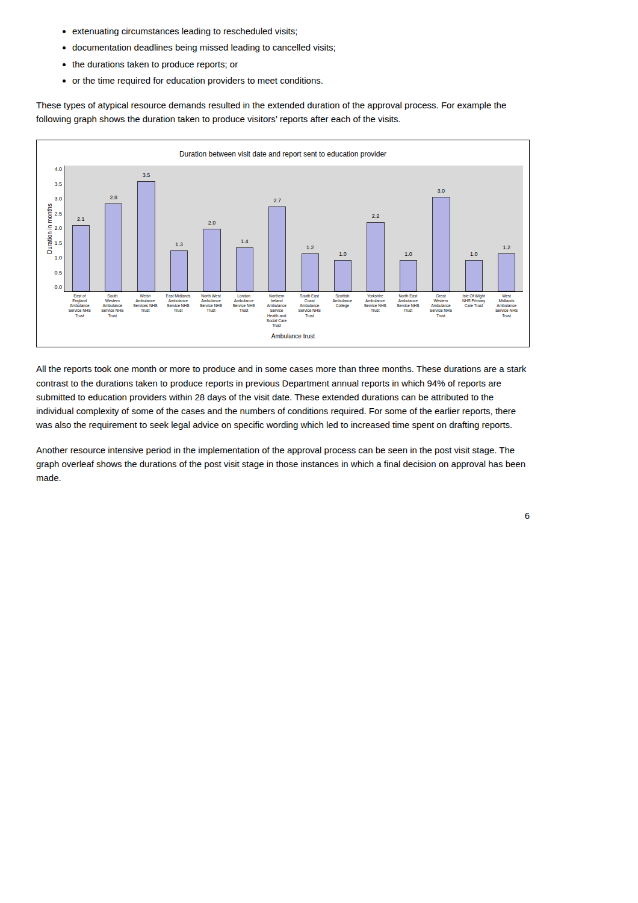extenuating circumstances leading to rescheduled visits;
documentation deadlines being missed leading to cancelled visits;
the durations taken to produce reports; or
or the time required for education providers to meet conditions.
These types of atypical resource demands resulted in the extended duration of the approval process. For example the following graph shows the duration taken to produce visitors’ reports after each of the visits.
Duration between visit date and report sent to education provider
Duration in months
4.0 3.5 3.0 2.5 2.0 1.5 1.0 0.5 0.0
2.1
2.8
3.5
1.3
2.0
1.4
2.7
1.2
1.0
2.2
1.0
3.0
1.0
1.2
East of England Ambulance Service NHS Trust
South Western Ambulance Service NHS Trust
Welsh Ambulance Services NHS Trust
East Midlands Ambulance Service NHS Trust
North West Ambulance Service NHS Trust
London Ambulance Service NHS Trust
Northern Ireland Ambulance Service Health and Social Care Trust
South East Coast Ambulance Service NHS Trust
Scottish Ambulance College
Yorkshire Ambulance Service NHS Trust
North East Ambulance Service NHS Trust
Great Western Ambulance Service NHS Trust
Isle Of Wight NHS Primary Care Trust
West Midlands Ambulance Service NHS Trust
Ambulance trust
All the reports took one month or more to produce and in some cases more than three months. These durations are a stark contrast to the durations taken to produce reports in previous Department annual reports in which 94% of reports are submitted to education providers within 28 days of the visit date. These extended durations can be attributed to the individual complexity of some of the cases and the numbers of conditions required. For some of the earlier reports, there was also the requirement to seek legal advice on specific wording which led to increased time spent on drafting reports.
Another resource intensive period in the implementation of the approval process can be seen in the post visit stage. The graph overleaf shows the durations of the post visit stage in those instances in which a final decision on approval has been made.
6